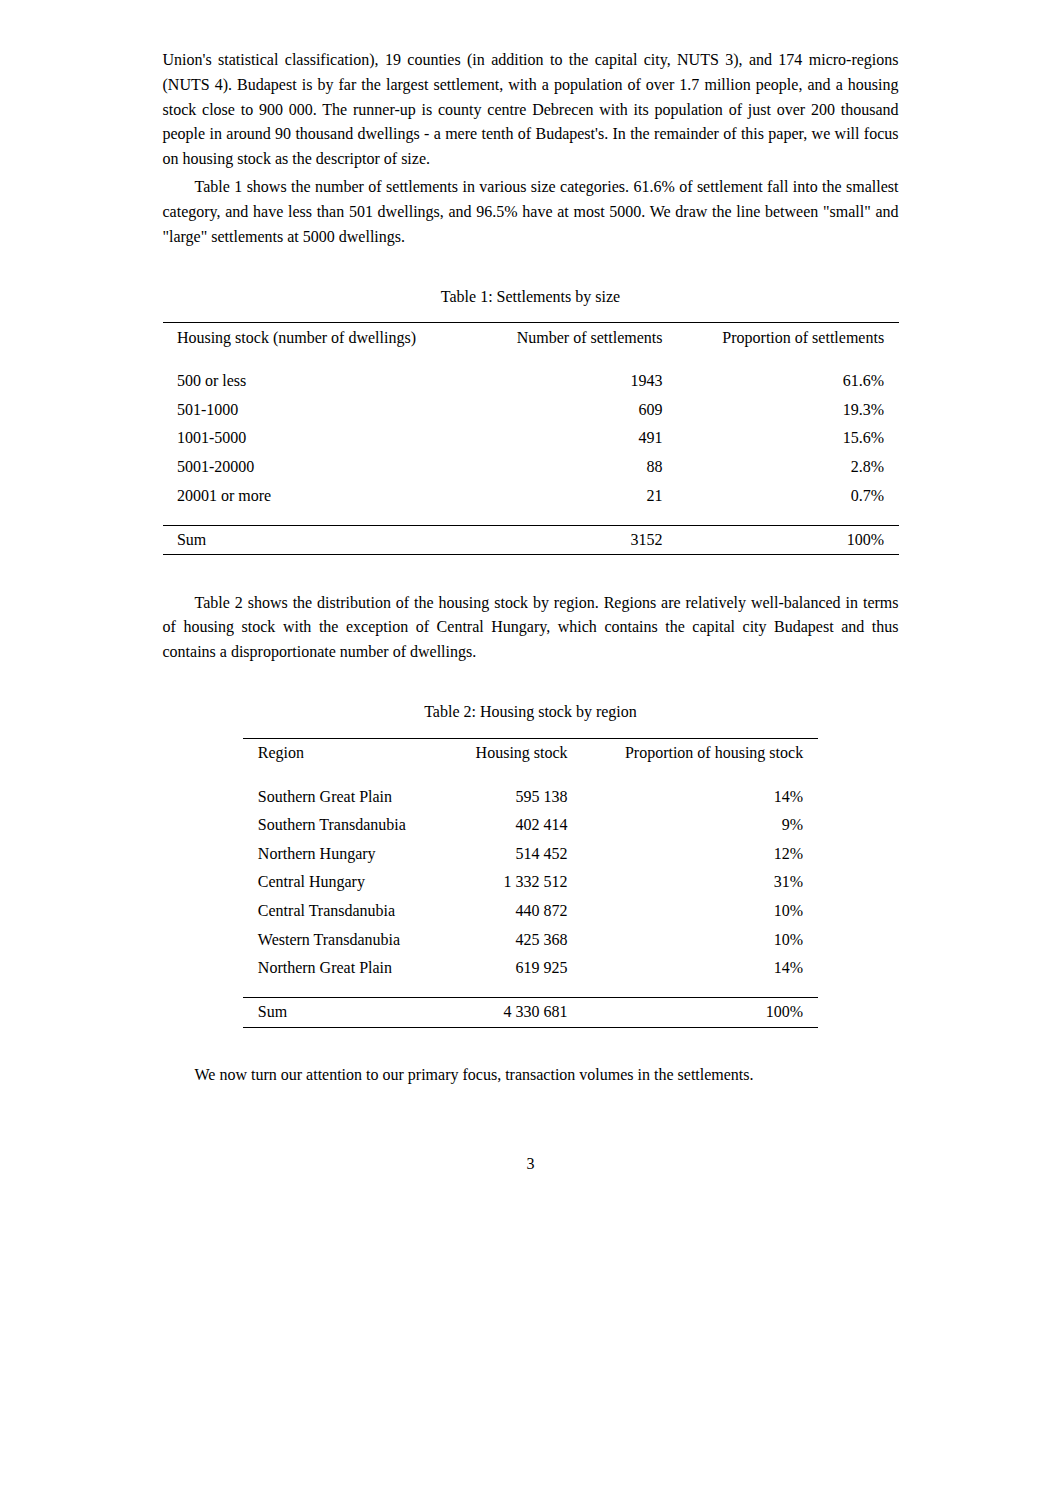Union's statistical classification), 19 counties (in addition to the capital city, NUTS 3), and 174 micro-regions (NUTS 4). Budapest is by far the largest settlement, with a population of over 1.7 million people, and a housing stock close to 900 000. The runner-up is county centre Debrecen with its population of just over 200 thousand people in around 90 thousand dwellings - a mere tenth of Budapest's. In the remainder of this paper, we will focus on housing stock as the descriptor of size.
Table 1 shows the number of settlements in various size categories. 61.6% of settlement fall into the smallest category, and have less than 501 dwellings, and 96.5% have at most 5000. We draw the line between "small" and "large" settlements at 5000 dwellings.
Table 1: Settlements by size
| Housing stock (number of dwellings) | Number of settlements | Proportion of settlements |
| --- | --- | --- |
| 500 or less | 1943 | 61.6% |
| 501-1000 | 609 | 19.3% |
| 1001-5000 | 491 | 15.6% |
| 5001-20000 | 88 | 2.8% |
| 20001 or more | 21 | 0.7% |
| Sum | 3152 | 100% |
Table 2 shows the distribution of the housing stock by region. Regions are relatively well-balanced in terms of housing stock with the exception of Central Hungary, which contains the capital city Budapest and thus contains a disproportionate number of dwellings.
Table 2: Housing stock by region
| Region | Housing stock | Proportion of housing stock |
| --- | --- | --- |
| Southern Great Plain | 595 138 | 14% |
| Southern Transdanubia | 402 414 | 9% |
| Northern Hungary | 514 452 | 12% |
| Central Hungary | 1 332 512 | 31% |
| Central Transdanubia | 440 872 | 10% |
| Western Transdanubia | 425 368 | 10% |
| Northern Great Plain | 619 925 | 14% |
| Sum | 4 330 681 | 100% |
We now turn our attention to our primary focus, transaction volumes in the settlements.
3